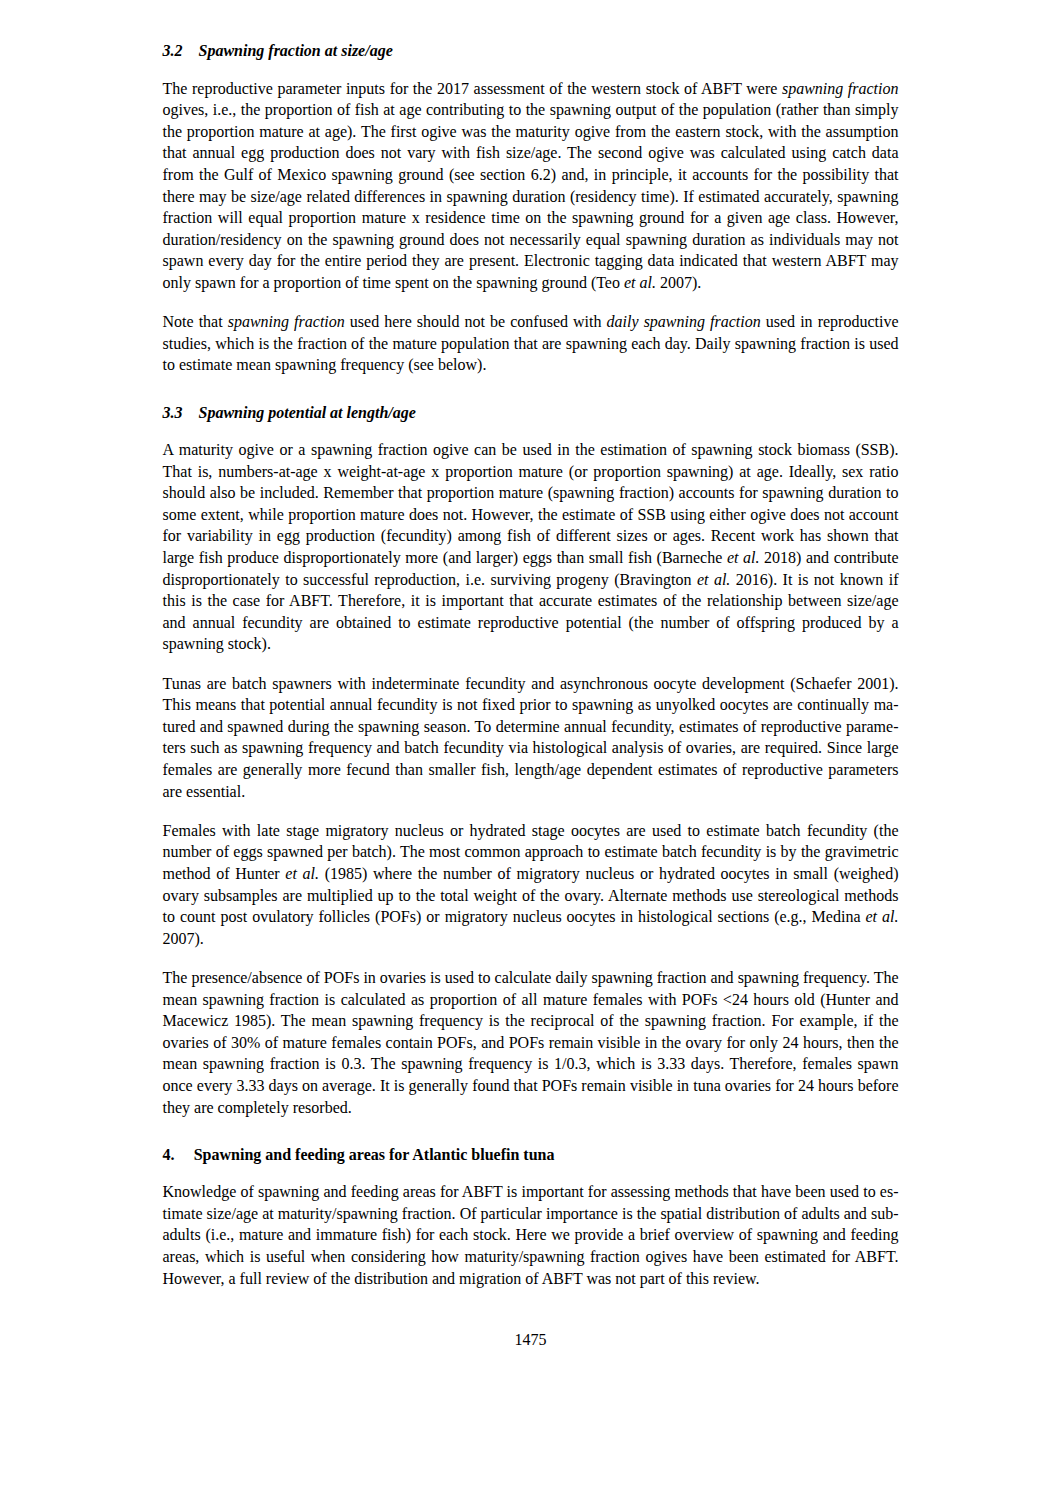3.2 Spawning fraction at size/age
The reproductive parameter inputs for the 2017 assessment of the western stock of ABFT were spawning fraction ogives, i.e., the proportion of fish at age contributing to the spawning output of the population (rather than simply the proportion mature at age). The first ogive was the maturity ogive from the eastern stock, with the assumption that annual egg production does not vary with fish size/age. The second ogive was calculated using catch data from the Gulf of Mexico spawning ground (see section 6.2) and, in principle, it accounts for the possibility that there may be size/age related differences in spawning duration (residency time). If estimated accurately, spawning fraction will equal proportion mature x residence time on the spawning ground for a given age class. However, duration/residency on the spawning ground does not necessarily equal spawning duration as individuals may not spawn every day for the entire period they are present. Electronic tagging data indicated that western ABFT may only spawn for a proportion of time spent on the spawning ground (Teo et al. 2007).
Note that spawning fraction used here should not be confused with daily spawning fraction used in reproductive studies, which is the fraction of the mature population that are spawning each day. Daily spawning fraction is used to estimate mean spawning frequency (see below).
3.3 Spawning potential at length/age
A maturity ogive or a spawning fraction ogive can be used in the estimation of spawning stock biomass (SSB). That is, numbers-at-age x weight-at-age x proportion mature (or proportion spawning) at age. Ideally, sex ratio should also be included. Remember that proportion mature (spawning fraction) accounts for spawning duration to some extent, while proportion mature does not. However, the estimate of SSB using either ogive does not account for variability in egg production (fecundity) among fish of different sizes or ages. Recent work has shown that large fish produce disproportionately more (and larger) eggs than small fish (Barneche et al. 2018) and contribute disproportionately to successful reproduction, i.e. surviving progeny (Bravington et al. 2016). It is not known if this is the case for ABFT. Therefore, it is important that accurate estimates of the relationship between size/age and annual fecundity are obtained to estimate reproductive potential (the number of offspring produced by a spawning stock).
Tunas are batch spawners with indeterminate fecundity and asynchronous oocyte development (Schaefer 2001). This means that potential annual fecundity is not fixed prior to spawning as unyolked oocytes are continually matured and spawned during the spawning season. To determine annual fecundity, estimates of reproductive parameters such as spawning frequency and batch fecundity via histological analysis of ovaries, are required. Since large females are generally more fecund than smaller fish, length/age dependent estimates of reproductive parameters are essential.
Females with late stage migratory nucleus or hydrated stage oocytes are used to estimate batch fecundity (the number of eggs spawned per batch). The most common approach to estimate batch fecundity is by the gravimetric method of Hunter et al. (1985) where the number of migratory nucleus or hydrated oocytes in small (weighed) ovary subsamples are multiplied up to the total weight of the ovary. Alternate methods use stereological methods to count post ovulatory follicles (POFs) or migratory nucleus oocytes in histological sections (e.g., Medina et al. 2007).
The presence/absence of POFs in ovaries is used to calculate daily spawning fraction and spawning frequency. The mean spawning fraction is calculated as proportion of all mature females with POFs <24 hours old (Hunter and Macewicz 1985). The mean spawning frequency is the reciprocal of the spawning fraction. For example, if the ovaries of 30% of mature females contain POFs, and POFs remain visible in the ovary for only 24 hours, then the mean spawning fraction is 0.3. The spawning frequency is 1/0.3, which is 3.33 days. Therefore, females spawn once every 3.33 days on average. It is generally found that POFs remain visible in tuna ovaries for 24 hours before they are completely resorbed.
4. Spawning and feeding areas for Atlantic bluefin tuna
Knowledge of spawning and feeding areas for ABFT is important for assessing methods that have been used to estimate size/age at maturity/spawning fraction. Of particular importance is the spatial distribution of adults and sub-adults (i.e., mature and immature fish) for each stock. Here we provide a brief overview of spawning and feeding areas, which is useful when considering how maturity/spawning fraction ogives have been estimated for ABFT. However, a full review of the distribution and migration of ABFT was not part of this review.
1475